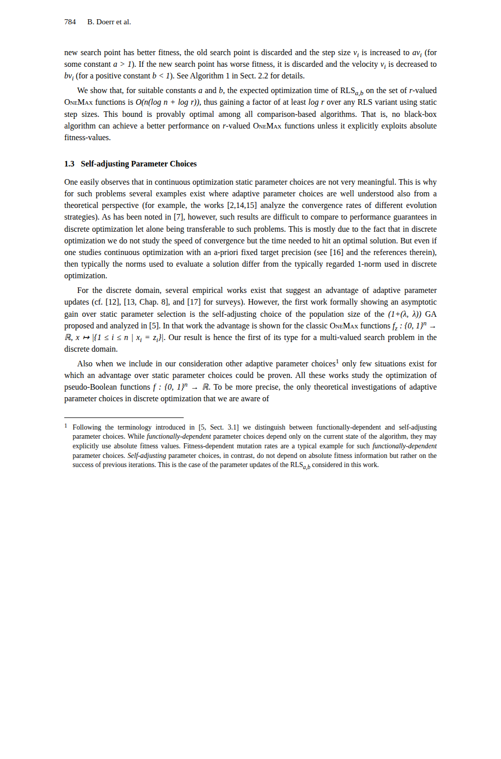784 B. Doerr et al.
new search point has better fitness, the old search point is discarded and the step size vi is increased to avi (for some constant a > 1). If the new search point has worse fitness, it is discarded and the velocity vi is decreased to bvi (for a positive constant b < 1). See Algorithm 1 in Sect. 2.2 for details.
We show that, for suitable constants a and b, the expected optimization time of RLSa,b on the set of r-valued OneMax functions is O(n(log n + log r)), thus gaining a factor of at least log r over any RLS variant using static step sizes. This bound is provably optimal among all comparison-based algorithms. That is, no black-box algorithm can achieve a better performance on r-valued OneMax functions unless it explicitly exploits absolute fitness-values.
1.3 Self-adjusting Parameter Choices
One easily observes that in continuous optimization static parameter choices are not very meaningful. This is why for such problems several examples exist where adaptive parameter choices are well understood also from a theoretical perspective (for example, the works [2,14,15] analyze the convergence rates of different evolution strategies). As has been noted in [7], however, such results are difficult to compare to performance guarantees in discrete optimization let alone being transferable to such problems. This is mostly due to the fact that in discrete optimization we do not study the speed of convergence but the time needed to hit an optimal solution. But even if one studies continuous optimization with an a-priori fixed target precision (see [16] and the references therein), then typically the norms used to evaluate a solution differ from the typically regarded 1-norm used in discrete optimization.
For the discrete domain, several empirical works exist that suggest an advantage of adaptive parameter updates (cf. [12], [13, Chap. 8], and [17] for surveys). However, the first work formally showing an asymptotic gain over static parameter selection is the self-adjusting choice of the population size of the (1+(λ, λ)) GA proposed and analyzed in [5]. In that work the advantage is shown for the classic OneMax functions fz : {0, 1}n → ℝ, x ↦ |{1 ≤ i ≤ n | xi = zi}|. Our result is hence the first of its type for a multi-valued search problem in the discrete domain.
Also when we include in our consideration other adaptive parameter choices1 only few situations exist for which an advantage over static parameter choices could be proven. All these works study the optimization of pseudo-Boolean functions f : {0, 1}n → ℝ. To be more precise, the only theoretical investigations of adaptive parameter choices in discrete optimization that we are aware of
1 Following the terminology introduced in [5, Sect. 3.1] we distinguish between functionally-dependent and self-adjusting parameter choices. While functionally-dependent parameter choices depend only on the current state of the algorithm, they may explicitly use absolute fitness values. Fitness-dependent mutation rates are a typical example for such functionally-dependent parameter choices. Self-adjusting parameter choices, in contrast, do not depend on absolute fitness information but rather on the success of previous iterations. This is the case of the parameter updates of the RLSa,b considered in this work.